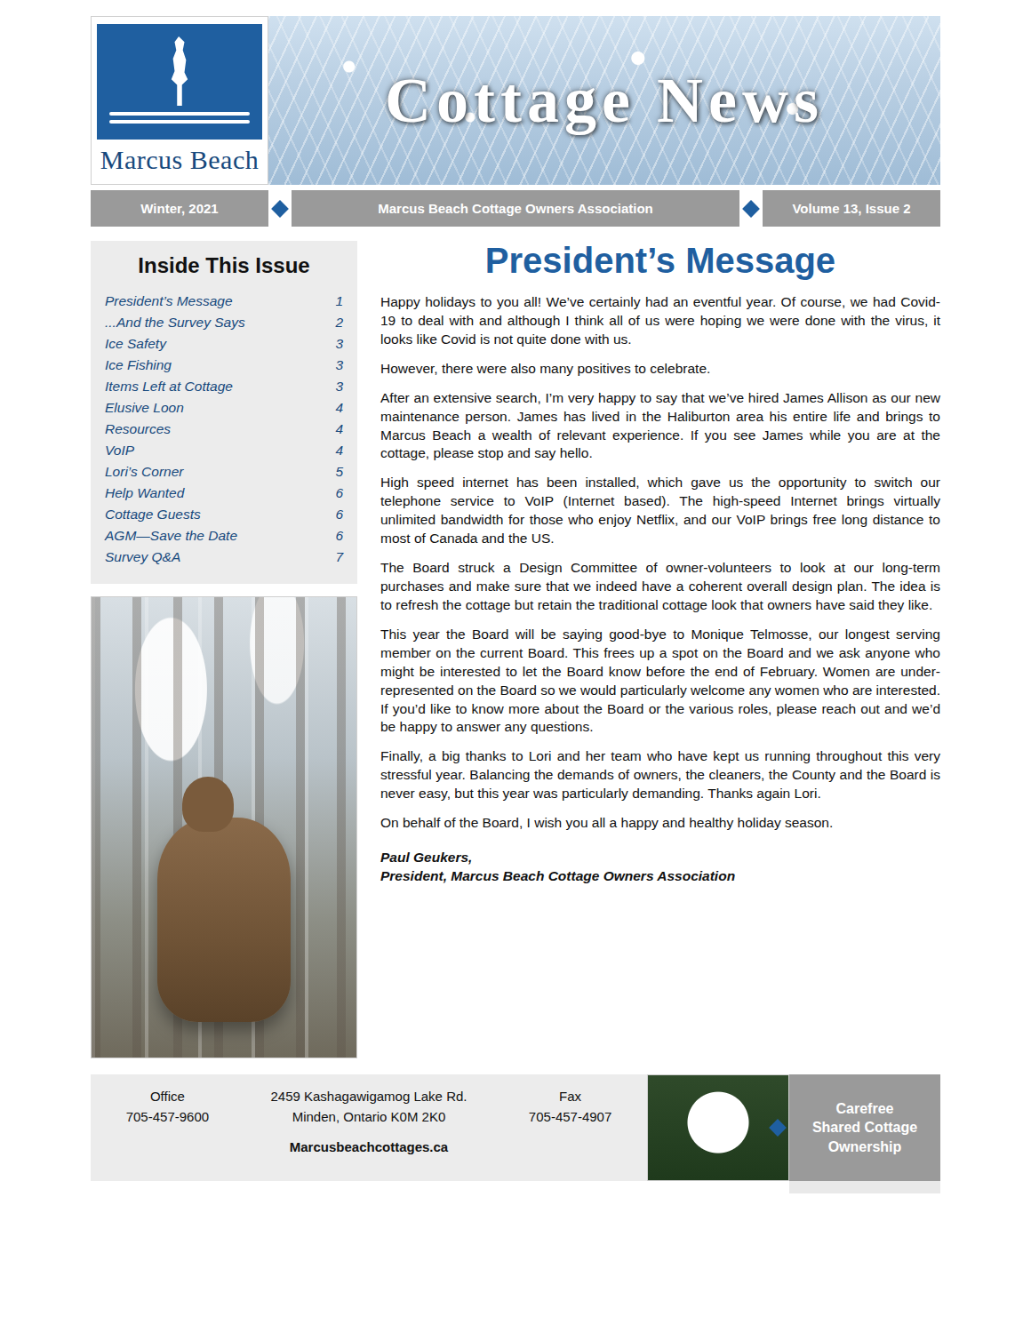Marcus Beach
Cottage News
Winter, 2021
Marcus Beach Cottage Owners Association
Volume 13, Issue 2
Inside This Issue
| President’s Message | 1 |
| ...And the Survey Says | 2 |
| Ice Safety | 3 |
| Ice Fishing | 3 |
| Items Left at Cottage | 3 |
| Elusive Loon | 4 |
| Resources | 4 |
| VoIP | 4 |
| Lori’s Corner | 5 |
| Help Wanted | 6 |
| Cottage Guests | 6 |
| AGM—Save the Date | 6 |
| Survey Q&A | 7 |
President’s Message
Happy holidays to you all! We’ve certainly had an eventful year. Of course, we had Covid-19 to deal with and although I think all of us were hoping we were done with the virus, it looks like Covid is not quite done with us.
However, there were also many positives to celebrate.
After an extensive search, I’m very happy to say that we’ve hired James Allison as our new maintenance person. James has lived in the Haliburton area his entire life and brings to Marcus Beach a wealth of relevant experience. If you see James while you are at the cottage, please stop and say hello.
High speed internet has been installed, which gave us the opportunity to switch our telephone service to VoIP (Internet based). The high-speed Internet brings virtually unlimited bandwidth for those who enjoy Netflix, and our VoIP brings free long distance to most of Canada and the US.
The Board struck a Design Committee of owner-volunteers to look at our long-term purchases and make sure that we indeed have a coherent overall design plan. The idea is to refresh the cottage but retain the traditional cottage look that owners have said they like.
This year the Board will be saying good-bye to Monique Telmosse, our longest serving member on the current Board. This frees up a spot on the Board and we ask anyone who might be interested to let the Board know before the end of February. Women are under-represented on the Board so we would particularly welcome any women who are interested. If you’d like to know more about the Board or the various roles, please reach out and we’d be happy to answer any questions.
Finally, a big thanks to Lori and her team who have kept us running throughout this very stressful year. Balancing the demands of owners, the cleaners, the County and the Board is never easy, but this year was particularly demanding. Thanks again Lori.
On behalf of the Board, I wish you all a happy and healthy holiday season.
Paul Geukers,
President, Marcus Beach Cottage Owners Association
Office
705-457-9600
2459 Kashagawigamog Lake Rd.
Minden, Ontario K0M 2K0
Fax
705-457-4907
Marcusbeachcottages.ca
Carefree
Shared Cottage
Ownership